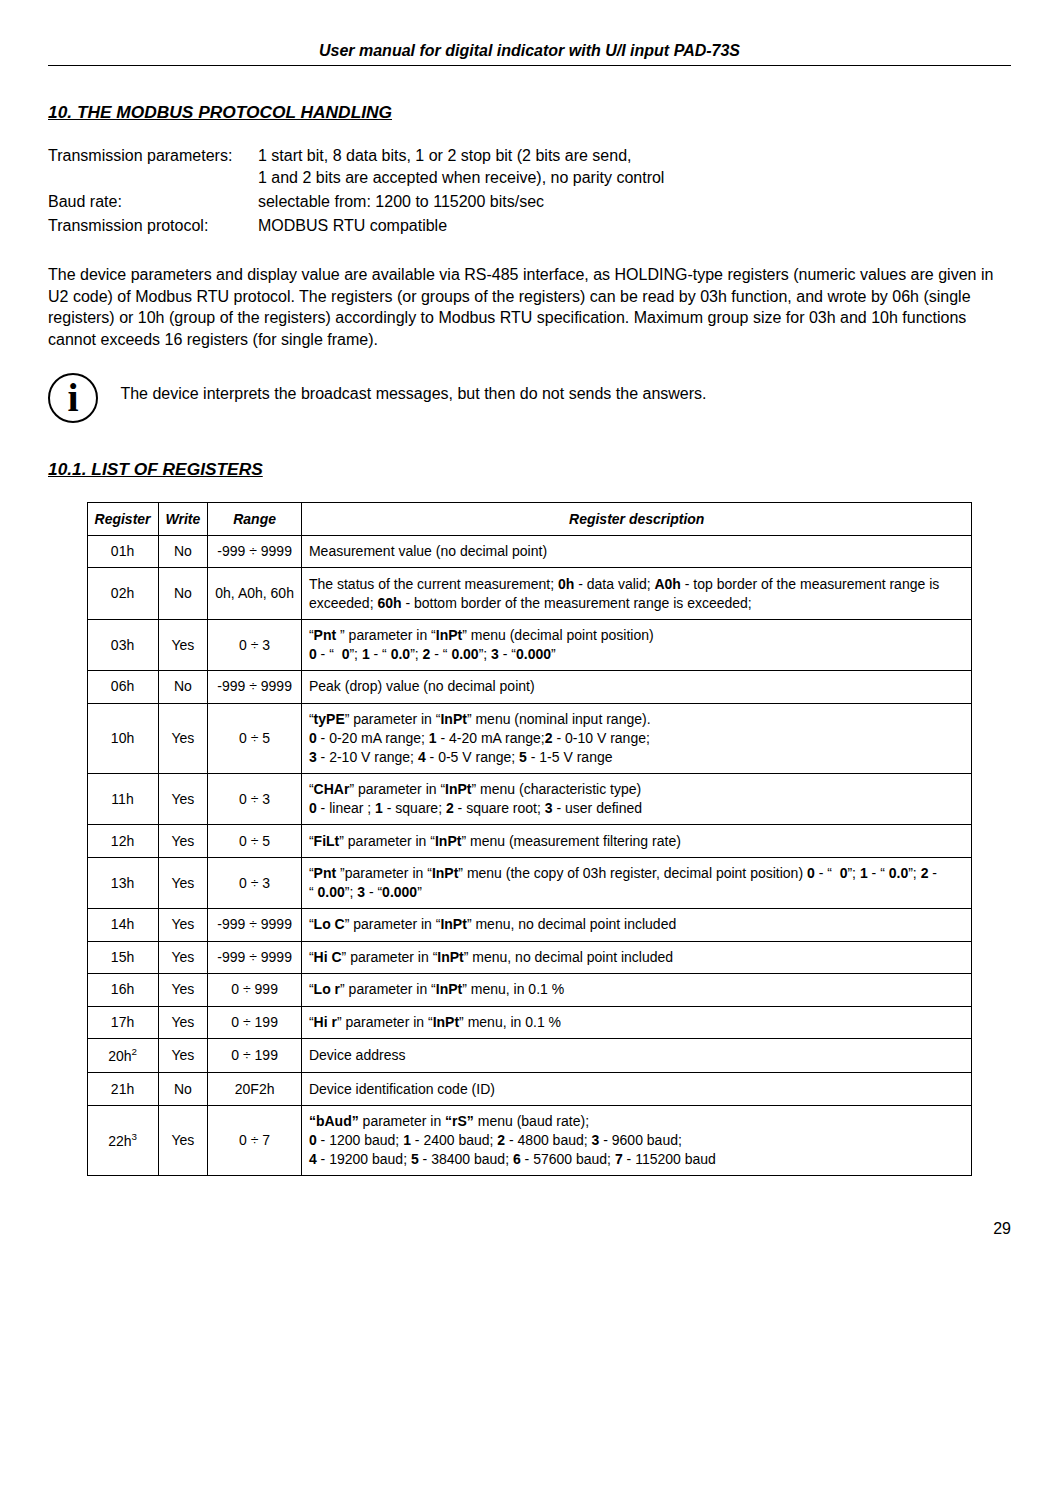User manual for digital indicator with U/I input PAD-73S
10. THE MODBUS PROTOCOL HANDLING
| Transmission parameters: | 1 start bit, 8 data bits, 1 or 2 stop bit (2 bits are send, 1 and 2 bits are accepted when receive), no parity control |
| Baud rate: | selectable from: 1200 to 115200 bits/sec |
| Transmission protocol: | MODBUS RTU compatible |
The device parameters and display value are available via RS-485 interface, as HOLDING-type registers (numeric values are given in U2 code) of Modbus RTU protocol. The registers (or groups of the registers) can be read by 03h function, and wrote by 06h (single registers) or 10h (group of the registers) accordingly to Modbus RTU specification. Maximum group size for 03h and 10h functions cannot exceeds 16 registers (for single frame).
i
The device interprets the broadcast messages, but then do not sends the answers.
10.1. LIST OF REGISTERS
| Register | Write | Range | Register description |
| --- | --- | --- | --- |
| 01h | No | -999 ÷ 9999 | Measurement value (no decimal point) |
| 02h | No | 0h, A0h, 60h | The status of the current measurement; 0h - data valid; A0h - top border of the measurement range is exceeded; 60h - bottom border of the measurement range is exceeded; |
| 03h | Yes | 0 ÷ 3 | “ Pnt ” parameter in “ InPt ” menu (decimal point position) 0 - “ 0 ”; 1 - “ 0.0 ”; 2 - “ 0.00 ”; 3 - “ 0.000 ” |
| 06h | No | -999 ÷ 9999 | Peak (drop) value (no decimal point) |
| 10h | Yes | 0 ÷ 5 | “ tyPE ” parameter in “ InPt ” menu (nominal input range). 0 - 0-20 mA range; 1 - 4-20 mA range; 2 - 0-10 V range; 3 - 2-10 V range; 4 - 0-5 V range; 5 - 1-5 V range |
| 11h | Yes | 0 ÷ 3 | “ CHAr ” parameter in “ InPt ” menu (characteristic type) 0 - linear ; 1 - square; 2 - square root; 3 - user defined |
| 12h | Yes | 0 ÷ 5 | “ FiLt ” parameter in “ InPt ” menu (measurement filtering rate) |
| 13h | Yes | 0 ÷ 3 | “ Pnt ”parameter in “ InPt ” menu (the copy of 03h register, decimal point position) 0 - “ 0 ”; 1 - “ 0.0 ”; 2 - “ 0.00 ”; 3 - “ 0.000 ” |
| 14h | Yes | -999 ÷ 9999 | “ Lo C ” parameter in “ InPt ” menu, no decimal point included |
| 15h | Yes | -999 ÷ 9999 | “ Hi C ” parameter in “ InPt ” menu, no decimal point included |
| 16h | Yes | 0 ÷ 999 | “ Lo r ” parameter in “ InPt ” menu, in 0.1 % |
| 17h | Yes | 0 ÷ 199 | “ Hi r ” parameter in “ InPt ” menu, in 0.1 % |
| 20h 2 | Yes | 0 ÷ 199 | Device address |
| 21h | No | 20F2h | Device identification code (ID) |
| 22h 3 | Yes | 0 ÷ 7 | “bAud” parameter in “rS” menu (baud rate); 0 - 1200 baud; 1 - 2400 baud; 2 - 4800 baud; 3 - 9600 baud; 4 - 19200 baud; 5 - 38400 baud; 6 - 57600 baud; 7 - 115200 baud |
29